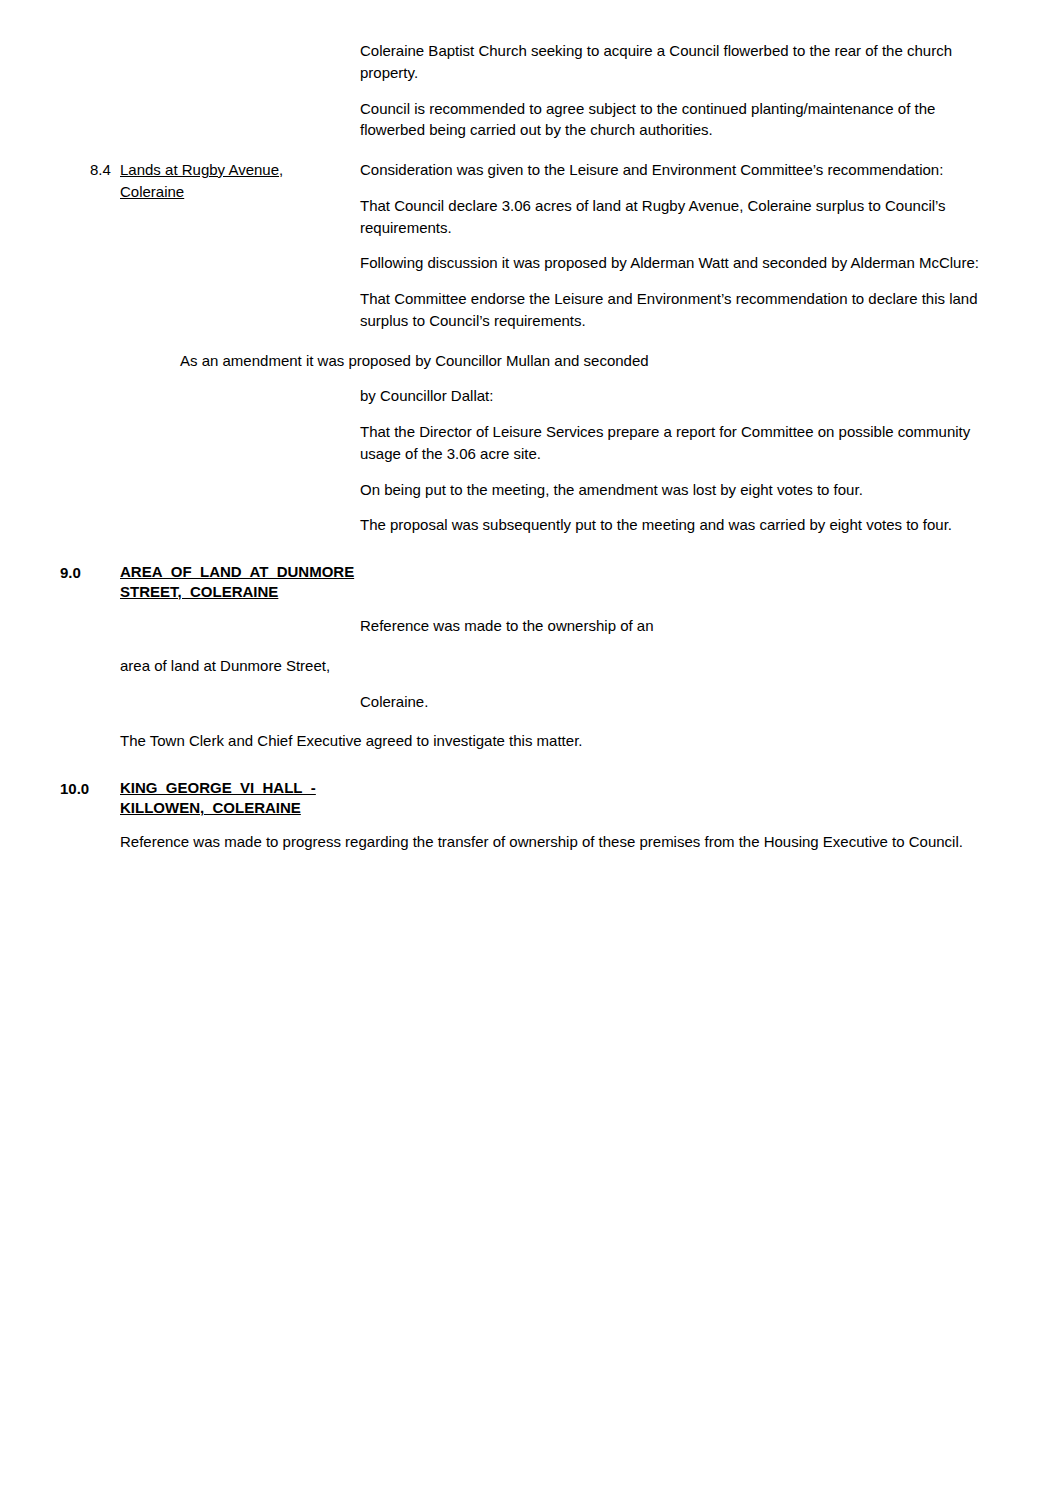Coleraine Baptist Church seeking to acquire a Council flowerbed to the rear of the church property.
Council is recommended to agree subject to the continued planting/maintenance of the flowerbed being carried out by the church authorities.
8.4
Lands at Rugby Avenue,
Coleraine
Consideration was given to the Leisure and Environment Committee’s recommendation:
That Council declare 3.06 acres of land at Rugby Avenue, Coleraine surplus to Council’s requirements.
Following discussion it was proposed by Alderman Watt and seconded by Alderman McClure:
That Committee endorse the Leisure and Environment’s recommendation to declare this land surplus to Council’s requirements.
As an amendment it was proposed by Councillor Mullan and seconded
by Councillor Dallat:
That the Director of Leisure Services prepare a report for Committee on possible community usage of the 3.06 acre site.
On being put to the meeting, the amendment was lost by eight votes to four.
The proposal was subsequently put to the meeting and was carried by eight votes to four.
9.0
AREA OF LAND AT DUNMORE
STREET, COLERAINE
Reference was made to the ownership of an
area of land at Dunmore Street,
Coleraine.
The Town Clerk and Chief Executive agreed to investigate this matter.
10.0
KING GEORGE VI HALL -
KILLOWEN, COLERAINE
Reference was made to progress regarding the transfer of ownership of these premises from the Housing Executive to Council.